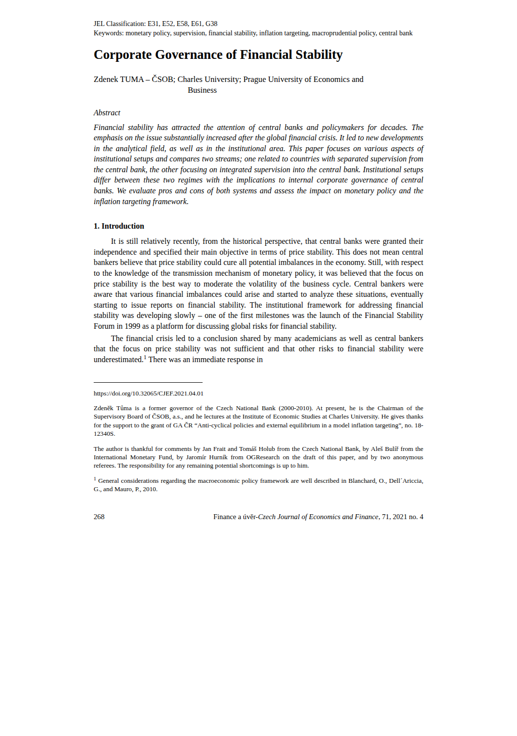JEL Classification: E31, E52, E58, E61, G38
Keywords: monetary policy, supervision, financial stability, inflation targeting, macroprudential policy, central bank
Corporate Governance of Financial Stability
Zdenek TUMA – ČSOB; Charles University; Prague University of Economics and Business
Abstract
Financial stability has attracted the attention of central banks and policymakers for decades. The emphasis on the issue substantially increased after the global financial crisis. It led to new developments in the analytical field, as well as in the institutional area. This paper focuses on various aspects of institutional setups and compares two streams; one related to countries with separated supervision from the central bank, the other focusing on integrated supervision into the central bank. Institutional setups differ between these two regimes with the implications to internal corporate governance of central banks. We evaluate pros and cons of both systems and assess the impact on monetary policy and the inflation targeting framework.
1. Introduction
It is still relatively recently, from the historical perspective, that central banks were granted their independence and specified their main objective in terms of price stability. This does not mean central bankers believe that price stability could cure all potential imbalances in the economy. Still, with respect to the knowledge of the transmission mechanism of monetary policy, it was believed that the focus on price stability is the best way to moderate the volatility of the business cycle. Central bankers were aware that various financial imbalances could arise and started to analyze these situations, eventually starting to issue reports on financial stability. The institutional framework for addressing financial stability was developing slowly – one of the first milestones was the launch of the Financial Stability Forum in 1999 as a platform for discussing global risks for financial stability.
The financial crisis led to a conclusion shared by many academicians as well as central bankers that the focus on price stability was not sufficient and that other risks to financial stability were underestimated.1 There was an immediate response in
https://doi.org/10.32065/CJEF.2021.04.01
Zdeněk Tůma is a former governor of the Czech National Bank (2000-2010). At present, he is the Chairman of the Supervisory Board of ČSOB, a.s., and he lectures at the Institute of Economic Studies at Charles University. He gives thanks for the support to the grant of GA ČR “Anti-cyclical policies and external equilibrium in a model inflation targeting”, no. 18-12340S.
The author is thankful for comments by Jan Frait and Tomáš Holub from the Czech National Bank, by Aleš Bulíř from the International Monetary Fund, by Jaromír Hurník from OGResearch on the draft of this paper, and by two anonymous referees. The responsibility for any remaining potential shortcomings is up to him.
1 General considerations regarding the macroeconomic policy framework are well described in Blanchard, O., Dell´Ariccia, G., and Mauro, P., 2010.
268 Finance a úvěr-Czech Journal of Economics and Finance, 71, 2021 no. 4